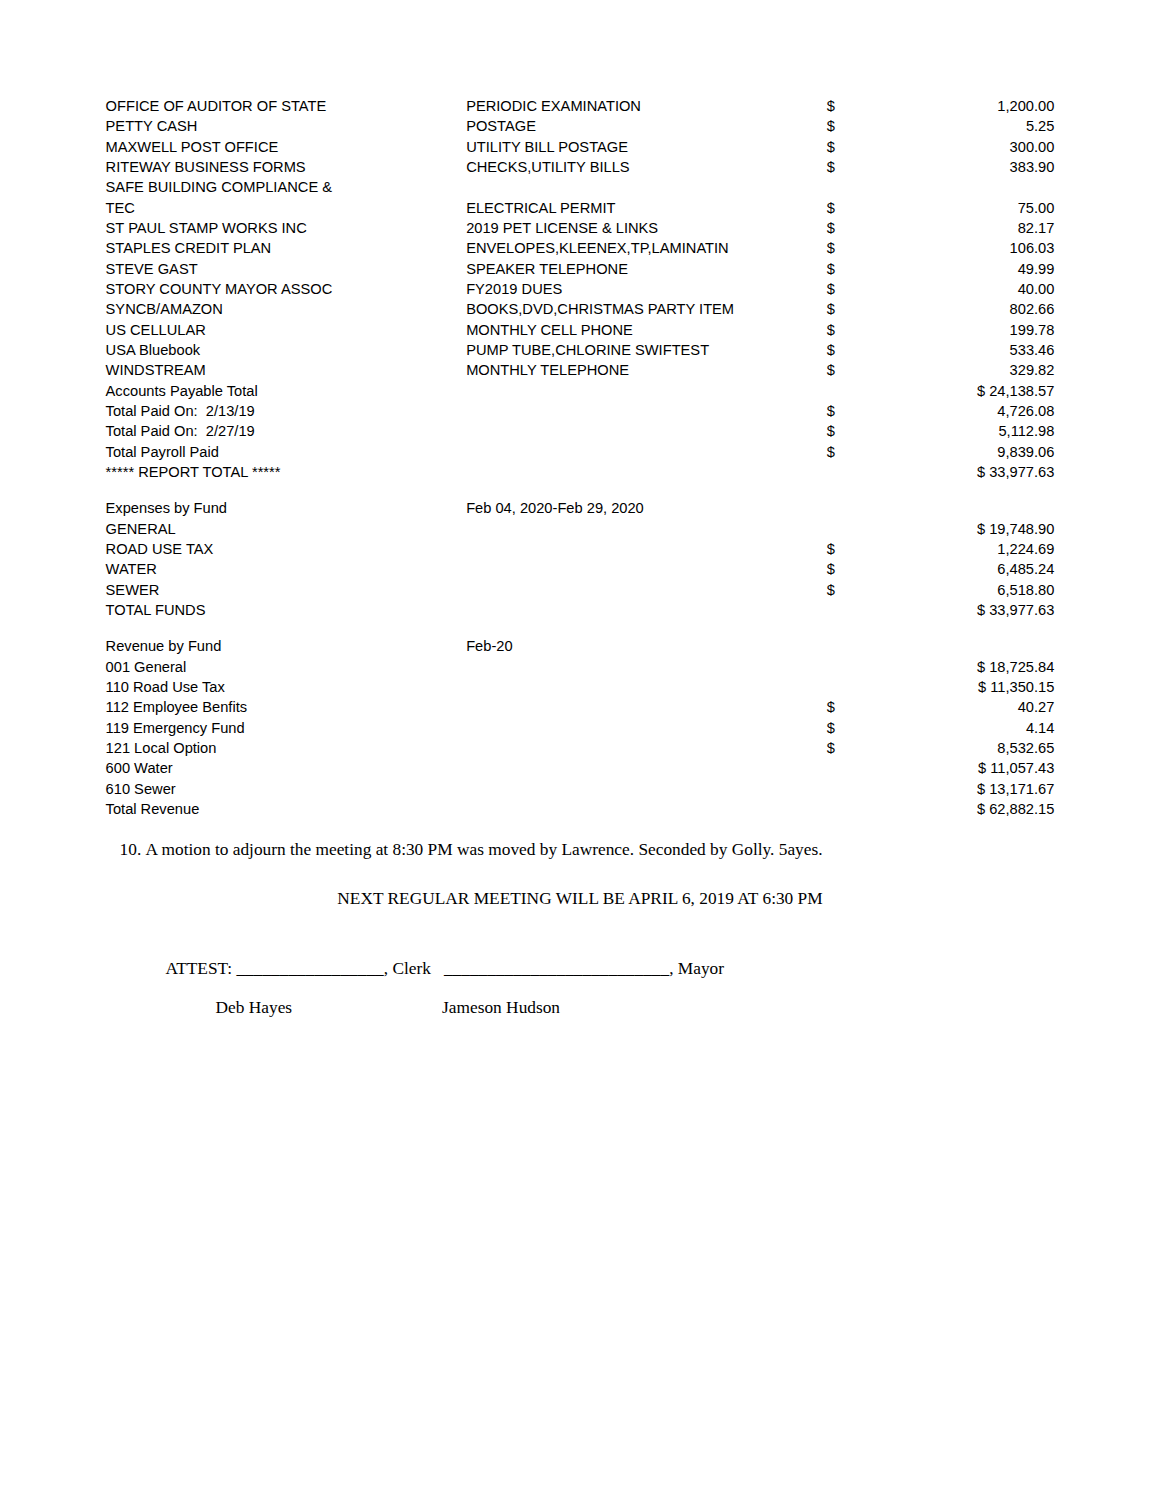| OFFICE OF AUDITOR OF STATE | PERIODIC EXAMINATION | $ | 1,200.00 |
| PETTY CASH | POSTAGE | $ | 5.25 |
| MAXWELL POST OFFICE | UTILITY BILL POSTAGE | $ | 300.00 |
| RITEWAY BUSINESS FORMS | CHECKS,UTILITY BILLS | $ | 383.90 |
| SAFE BUILDING COMPLIANCE & | | | |
| TEC | ELECTRICAL PERMIT | $ | 75.00 |
| ST PAUL STAMP WORKS INC | 2019 PET LICENSE & LINKS | $ | 82.17 |
| STAPLES CREDIT PLAN | ENVELOPES,KLEENEX,TP,LAMINATIN | $ | 106.03 |
| STEVE GAST | SPEAKER TELEPHONE | $ | 49.99 |
| STORY COUNTY MAYOR ASSOC | FY2019 DUES | $ | 40.00 |
| SYNCB/AMAZON | BOOKS,DVD,CHRISTMAS PARTY ITEM | $ | 802.66 |
| US CELLULAR | MONTHLY CELL PHONE | $ | 199.78 |
| USA Bluebook | PUMP TUBE,CHLORINE SWIFTEST | $ | 533.46 |
| WINDSTREAM | MONTHLY TELEPHONE | $ | 329.82 |
| Accounts Payable Total | | | $ 24,138.57 |
| Total Paid On: 2/13/19 | | $ | 4,726.08 |
| Total Paid On: 2/27/19 | | $ | 5,112.98 |
| Total Payroll Paid | | $ | 9,839.06 |
| ***** REPORT TOTAL ***** | | | $ 33,977.63 |
| Expenses by Fund | Feb 04, 2020-Feb 29, 2020 | | |
| GENERAL | | | $ 19,748.90 |
| ROAD USE TAX | | $ | 1,224.69 |
| WATER | | $ | 6,485.24 |
| SEWER | | $ | 6,518.80 |
| TOTAL FUNDS | | | $ 33,977.63 |
| Revenue by Fund | Feb-20 | | |
| 001 General | | | $ 18,725.84 |
| 110 Road Use Tax | | | $ 11,350.15 |
| 112 Employee Benfits | | $ | 40.27 |
| 119 Emergency Fund | | $ | 4.14 |
| 121 Local Option | | $ | 8,532.65 |
| 600 Water | | | $ 11,057.43 |
| 610 Sewer | | | $ 13,171.67 |
| Total Revenue | | | $ 62,882.15 |
A motion to adjourn the meeting at 8:30 PM was moved by Lawrence. Seconded by Golly. 5ayes.
NEXT REGULAR MEETING WILL BE APRIL 6, 2019 AT 6:30 PM
ATTEST: _________________, Clerk __________________________, Mayor
Deb Hayes Jameson Hudson